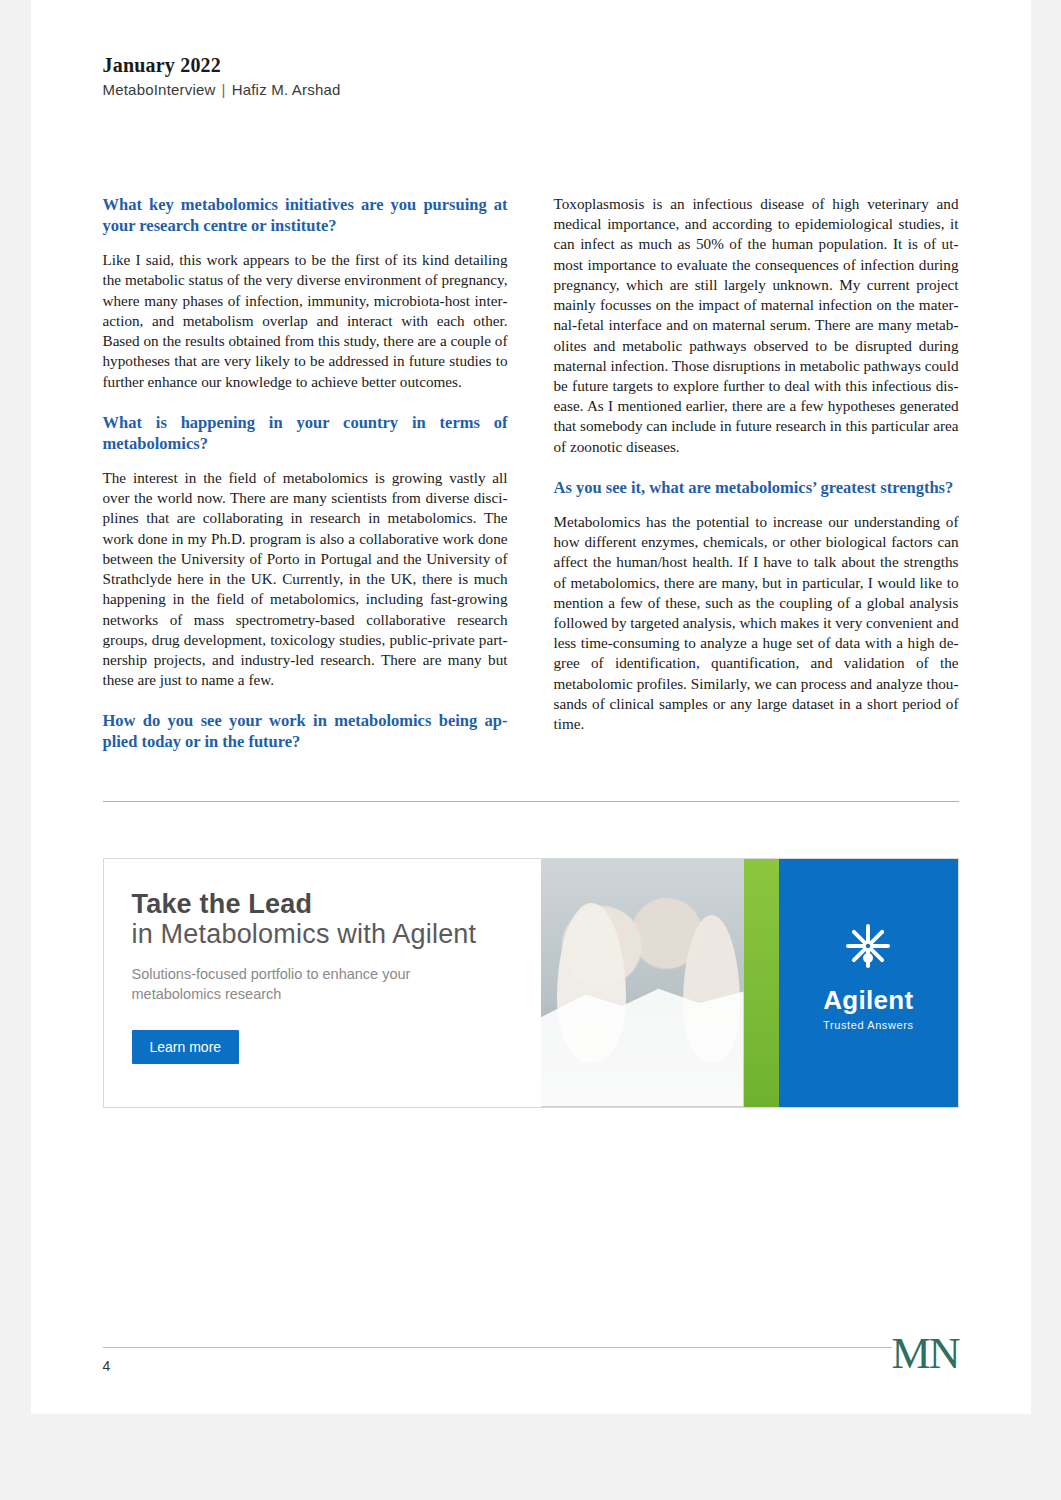January 2022
MetaboInterview|Hafiz M. Arshad
What key metabolomics initiatives are you pursuing at your research centre or institute?
Like I said, this work appears to be the first of its kind detailing the metabolic status of the very diverse environment of pregnancy, where many phases of infection, immunity, microbiota-host interaction, and metabolism overlap and interact with each other. Based on the results obtained from this study, there are a couple of hypotheses that are very likely to be addressed in future studies to further enhance our knowledge to achieve better outcomes.
What is happening in your country in terms of metabolomics?
The interest in the field of metabolomics is growing vastly all over the world now. There are many scientists from diverse disciplines that are collaborating in research in metabolomics. The work done in my Ph.D. program is also a collaborative work done between the University of Porto in Portugal and the University of Strathclyde here in the UK. Currently, in the UK, there is much happening in the field of metabolomics, including fast-growing networks of mass spectrometry-based collaborative research groups, drug development, toxicology studies, public-private partnership projects, and industry-led research. There are many but these are just to name a few.
How do you see your work in metabolomics being applied today or in the future?
Toxoplasmosis is an infectious disease of high veterinary and medical importance, and according to epidemiological studies, it can infect as much as 50% of the human population. It is of utmost importance to evaluate the consequences of infection during pregnancy, which are still largely unknown. My current project mainly focusses on the impact of maternal infection on the maternal-fetal interface and on maternal serum. There are many metabolites and metabolic pathways observed to be disrupted during maternal infection. Those disruptions in metabolic pathways could be future targets to explore further to deal with this infectious disease. As I mentioned earlier, there are a few hypotheses generated that somebody can include in future research in this particular area of zoonotic diseases.
As you see it, what are metabolomics’ greatest strengths?
Metabolomics has the potential to increase our understanding of how different enzymes, chemicals, or other biological factors can affect the human/host health. If I have to talk about the strengths of metabolomics, there are many, but in particular, I would like to mention a few of these, such as the coupling of a global analysis followed by targeted analysis, which makes it very convenient and less time-consuming to analyze a huge set of data with a high degree of identification, quantification, and validation of the metabolomic profiles. Similarly, we can process and analyze thousands of clinical samples or any large dataset in a short period of time.
Take the Lead in Metabolomics with Agilent
Solutions-focused portfolio to enhance your metabolomics research
Learn more
Agilent
Trusted Answers
4
MN